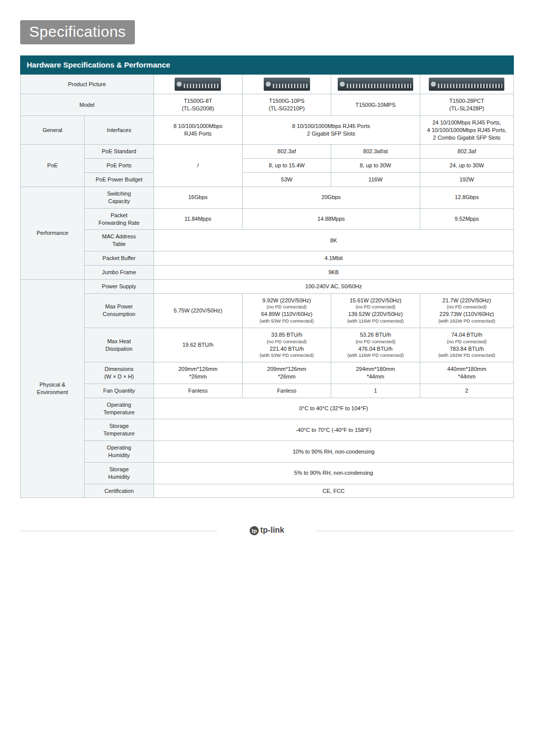Specifications
| Hardware Specifications & Performance |
| --- |
| Product Picture | | | | |
| Model | T1500G-8T (TL-SG2008) | T1500G-10PS (TL-SG2210P) | T1500G-10MPS | T1500-28PCT (TL-SL2428P) |
| General | Interfaces | 8 10/100/1000Mbps RJ45 Ports | 8 10/100/1000Mbps RJ45 Ports 2 Gigabit SFP Slots | 24 10/100Mbps RJ45 Ports, 4 10/100/1000Mbps RJ45 Ports, 2 Combo Gigabit SFP Slots |
| PoE | PoE Standard | / | 802.3af | 802.3af/at | 802.3af |
| PoE Ports | 8, up to 15.4W | 8, up to 30W | 24, up to 30W |
| PoE Power Budget | 53W | 116W | 192W |
| Performance | Switching Capacity | 16Gbps | 20Gbps | 12.8Gbps |
| Packet Forwarding Rate | 11.84Mpps | 14.88Mpps | 9.52Mpps |
| MAC Address Table | 8K |
| Packet Buffer | 4.1Mbit |
| Jumbo Frame | 9KB |
| Physical & Environment | Power Supply | 100-240V AC, 50/60Hz |
| Max Power Consumption | 5.75W (220V/50Hz) | 9.92W (220V/50Hz) (no PD connected) 64.89W (110V/60Hz) (with 53W PD connected) | 15.61W (220V/50Hz) (no PD connected) 139.52W (220V/50Hz) (with 116W PD connected) | 21.7W (220V/50Hz) (no PD connected) 229.73W (110V/60Hz) (with 192W PD connected) |
| Max Heat Dissipation | 19.62 BTU/h | 33.85 BTU/h (no PD connected) 221.40 BTU/h (with 53W PD connected) | 53.26 BTU/h (no PD connected) 476.04 BTU/h (with 116W PD connected) | 74.04 BTU/h (no PD connected) 783.84 BTU/h (with 192W PD connected) |
| Dimensions (W × D × H) | 209mm*126mm *26mm | 209mm*126mm *26mm | 294mm*180mm *44mm | 440mm*180mm *44mm |
| Fan Quantity | Fanless | Fanless | 1 | 2 |
| Operating Temperature | 0°C to 40°C (32°F to 104°F) |
| Storage Temperature | -40°C to 70°C (-40°F to 158°F) |
| Operating Humidity | 10% to 90% RH, non-condensing |
| Storage Humidity | 5% to 90% RH, non-condensing |
| Certification | CE, FCC |
tptp-link